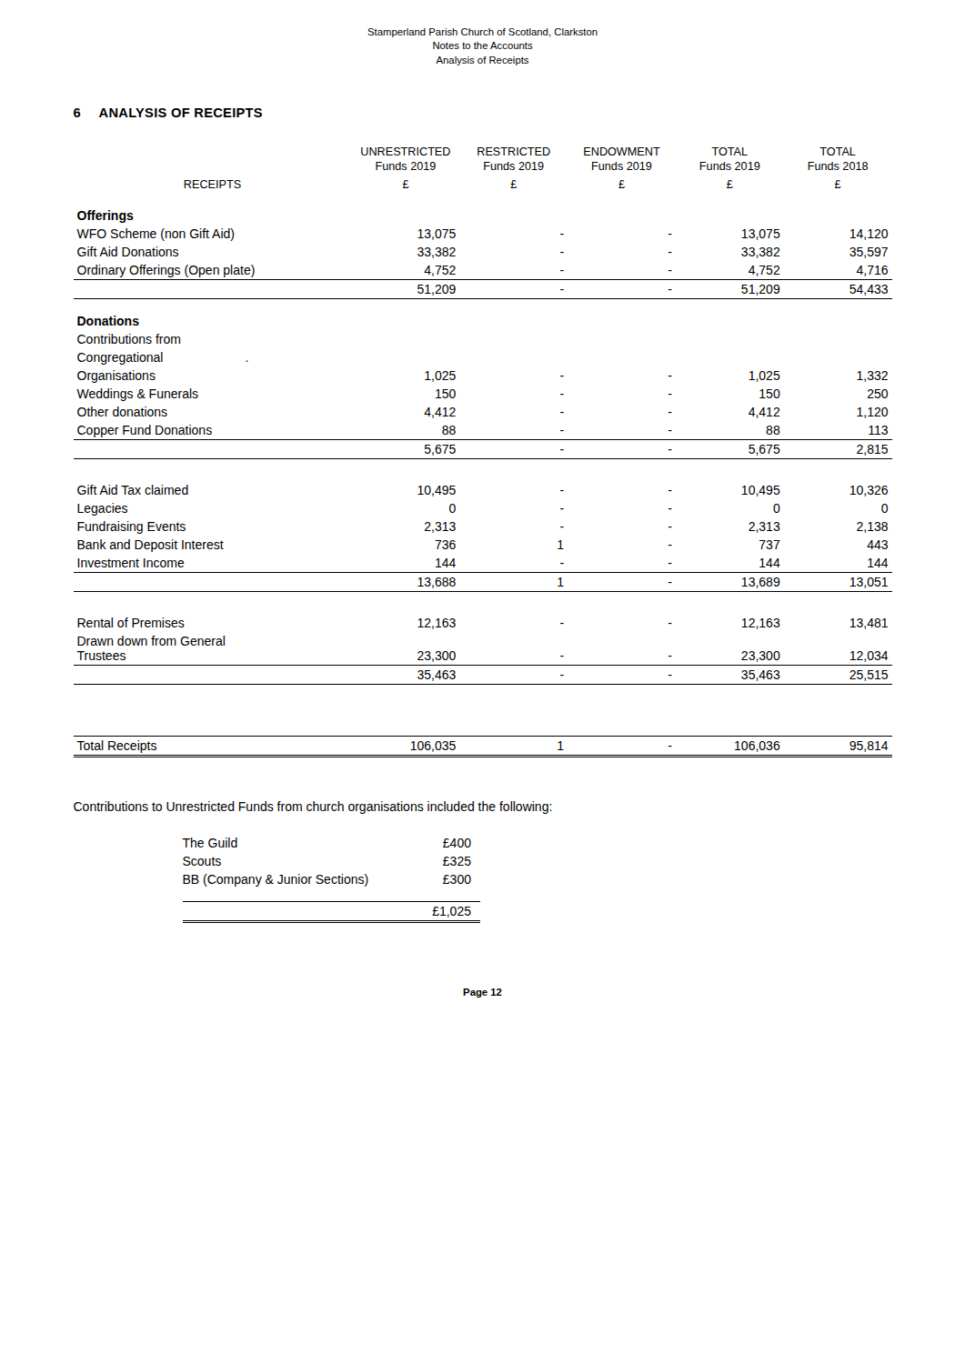Stamperland Parish Church of Scotland, Clarkston
Notes to the Accounts
Analysis of Receipts
6 ANALYSIS OF RECEIPTS
| | UNRESTRICTED Funds 2019 | RESTRICTED Funds 2019 | ENDOWMENT Funds 2019 | TOTAL Funds 2019 | TOTAL Funds 2018 |
| --- | --- | --- | --- | --- | --- |
| RECEIPTS | £ | £ | £ | £ | £ |
| Offerings | | | | | |
| WFO Scheme (non Gift Aid) | 13,075 | - | - | 13,075 | 14,120 |
| Gift Aid Donations | 33,382 | - | - | 33,382 | 35,597 |
| Ordinary Offerings (Open plate) | 4,752 | - | - | 4,752 | 4,716 |
| | 51,209 | - | - | 51,209 | 54,433 |
| Donations | | | | | |
| Contributions from | | | | | |
| Congregational . | | | | | |
| Organisations | 1,025 | - | - | 1,025 | 1,332 |
| Weddings & Funerals | 150 | - | - | 150 | 250 |
| Other donations | 4,412 | - | - | 4,412 | 1,120 |
| Copper Fund Donations | 88 | - | - | 88 | 113 |
| | 5,675 | - | - | 5,675 | 2,815 |
| Gift Aid Tax claimed | 10,495 | - | - | 10,495 | 10,326 |
| Legacies | 0 | - | - | 0 | 0 |
| Fundraising Events | 2,313 | - | - | 2,313 | 2,138 |
| Bank and Deposit Interest | 736 | 1 | - | 737 | 443 |
| Investment Income | 144 | - | - | 144 | 144 |
| | 13,688 | 1 | - | 13,689 | 13,051 |
| Rental of Premises | 12,163 | - | - | 12,163 | 13,481 |
| Drawn down from General Trustees | 23,300 | - | - | 23,300 | 12,034 |
| | 35,463 | - | - | 35,463 | 25,515 |
| Total Receipts | 106,035 | 1 | - | 106,036 | 95,814 |
Contributions to Unrestricted Funds from church organisations included the following:
| The Guild | £400 |
| Scouts | £325 |
| BB (Company & Junior Sections) | £300 |
| | £1,025 |
Page 12